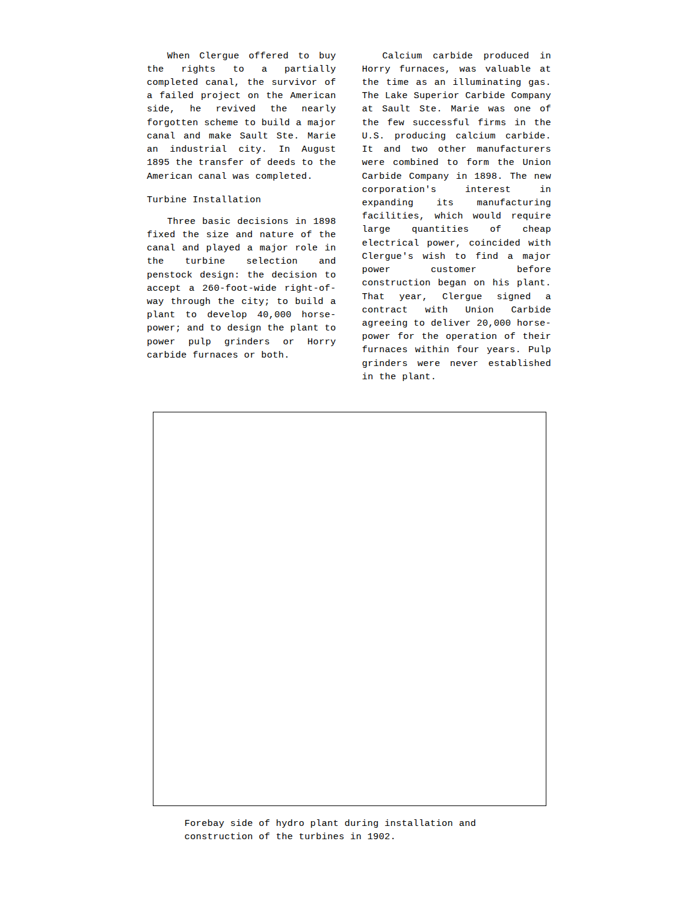When Clergue offered to buy the rights to a partially completed canal, the survivor of a failed project on the American side, he revived the nearly forgotten scheme to build a major canal and make Sault Ste. Marie an industrial city. In August 1895 the transfer of deeds to the American canal was completed.
Turbine Installation
Three basic decisions in 1898 fixed the size and nature of the canal and played a major role in the turbine selection and penstock design: the decision to accept a 260-foot-wide right-of-way through the city; to build a plant to develop 40,000 horse-power; and to design the plant to power pulp grinders or Horry carbide furnaces or both.
Calcium carbide produced in Horry furnaces, was valuable at the time as an illuminating gas. The Lake Superior Carbide Company at Sault Ste. Marie was one of the few successful firms in the U.S. producing calcium carbide. It and two other manufacturers were combined to form the Union Carbide Company in 1898. The new corporation's interest in expanding its manufacturing facilities, which would require large quantities of cheap electrical power, coincided with Clergue's wish to find a major power customer before construction began on his plant. That year, Clergue signed a contract with Union Carbide agreeing to deliver 20,000 horse-power for the operation of their furnaces within four years. Pulp grinders were never established in the plant.
Forebay side of hydro plant during installation and construction of the turbines in 1902.